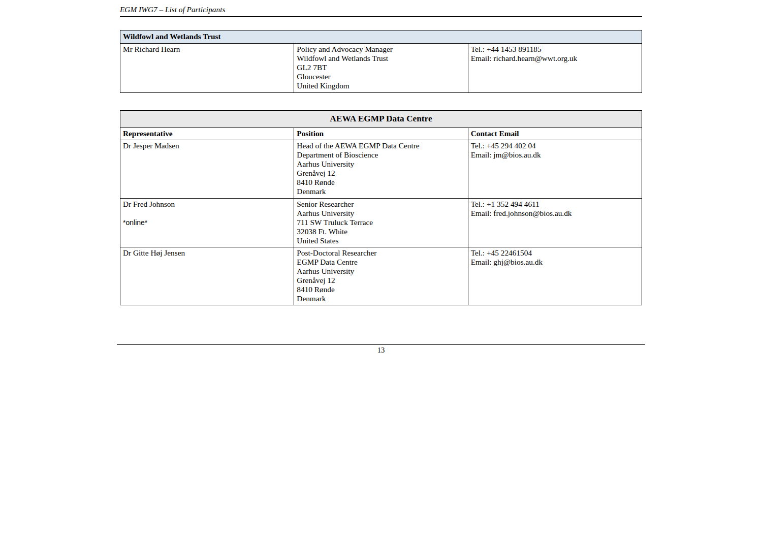EGM IWG7 – List of Participants
| Wildfowl and Wetlands Trust |
| Mr Richard Hearn | Policy and Advocacy Manager Wildfowl and Wetlands Trust GL2 7BT Gloucester United Kingdom | Tel.: +44 1453 891185 Email: richard.hearn@wwt.org.uk |
| AEWA EGMP Data Centre |
| Representative | Position | Contact Email |
| Dr Jesper Madsen | Head of the AEWA EGMP Data Centre Department of Bioscience Aarhus University Grenåvej 12 8410 Rønde Denmark | Tel.: +45 294 402 04 Email: jm@bios.au.dk |
| Dr Fred Johnson *online* | Senior Researcher Aarhus University 711 SW Truluck Terrace 32038 Ft. White United States | Tel.: +1 352 494 4611 Email: fred.johnson@bios.au.dk |
| Dr Gitte Høj Jensen | Post-Doctoral Researcher EGMP Data Centre Aarhus University Grenåvej 12 8410 Rønde Denmark | Tel.: +45 22461504 Email: ghj@bios.au.dk |
13